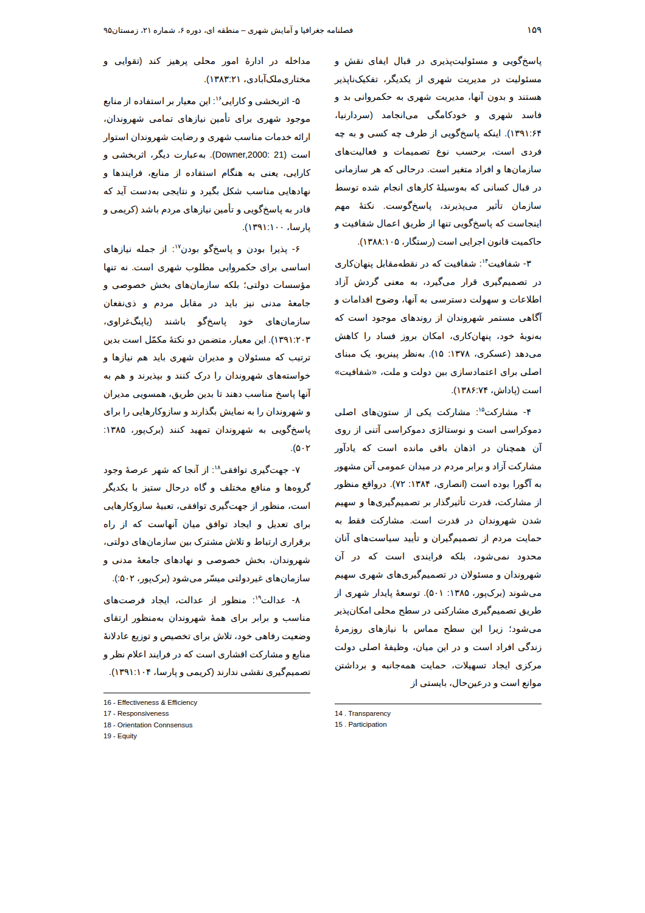۱۵۹
فصلنامه جغرافیا و آمایش شهری – منطقه ای، دوره ۶، شماره ۲۱، زمستان۹۵
پاسخ‌گویی و مسئولیت‌پذیری در قبال ایفای نقش و مسئولیت در مدیریت شهری از یکدیگر، تفکیک‌ناپذیر هستند و بدون آنها، مدیریت شهری به حکمروانی بد و فاسد شهری و خودکامگی می‌انجامد (سردارنیا، ۱۳۹۱:۶۴). اینکه پاسخ‌گویی از طرف چه کسی و به چه فردی است، برحسب نوع تصمیمات و فعالیت‌های سازمان‌ها و افراد متغیر است. درحالی که هر سازمانی در قبال کسانی که به‌وسیلۀ کارهای انجام شده توسط سازمان تأثیر می‌پذیرند، پاسخ‌گوست. نکتۀ مهم اینجاست که پاسخ‌گویی تنها از طریق اعمال شفافیت و حاکمیت قانون اجرایی است (رستگار، ۱۳۸۸:۱۰۵).
۳- شفافیت۱۴: شفافیت که در نقطه‌مقابل پنهان‌کاری در تصمیم‌گیری قرار می‌گیرد، به معنی گردش آزاد اطلاعات و سهولت دسترسی به آنها، وضوح اقدامات و آگاهی مستمر شهروندان از روندهای موجود است که به‌نوبۀ خود، پنهان‌کاری، امکان بروز فساد را کاهش می‌دهد (عسکری، ۱۳۷۸: ۱۵). به‌نظر پینریو، یک مبنای اصلی برای اعتمادسازی بین دولت و ملت، «شفافیت» است (پاداش، ۱۳۸۶:۷۴).
۴- مشارکت۱۵: مشارکت یکی از ستون‌های اصلی دموکراسی است و نوستالژی دموکراسی آتنی از روی آن همچنان در اذهان باقی مانده است که یادآور مشارکت آزاد و برابر مردم در میدان عمومی آتن مشهور به آگورا بوده است (انصاری، ۱۳۸۴: ۷۲). درواقع منظور از مشارکت، قدرت تأثیرگذار بر تصمیم‌گیری‌ها و سهیم شدن شهروندان در قدرت است. مشارکت فقط به حمایت مردم از تصمیم‌گیران و تأیید سیاست‌های آنان محدود نمی‌شود، بلکه فرایندی است که در آن شهروندان و مسئولان در تصمیم‌گیری‌های شهری سهیم می‌شوند (برک‌پور، ۱۳۸۵: ۵۰۱). توسعۀ پایدار شهری از طریق تصمیم‌گیری مشارکتی در سطح محلی امکان‌پذیر می‌شود؛ زیرا این سطح مماس با نیازهای روزمرۀ زندگی افراد است و در این میان، وظیفۀ اصلی دولت مرکزی ایجاد تسهیلات، حمایت همه‌جانبه و برداشتن موانع است و درعین‌حال، بایستی از
14 . Transparency
15 . Participation
مداخله در ادارۀ امور محلی پرهیز کند (تقوایی و مختاری‌ملک‌آبادی، ۱۳۸۳:۲۱).
۵- اثربخشی و کارایی۱۶: این معیار بر استفاده از منابع موجود شهری برای تأمین نیازهای تمامی شهروندان، ارائه خدمات مناسب شهری و رضایت شهروندان استوار است (Downer,2000: 21). به‌عبارت دیگر، اثربخشی و کارایی، یعنی به هنگام استفاده از منابع، فرایندها و نهادهایی مناسب شکل بگیرد و نتایجی به‌دست آید که قادر به پاسخ‌گویی و تأمین نیازهای مردم باشد (کریمی و پارسا، ۱۳۹۱:۱۰۰).
۶- پذیرا بودن و پاسخ‌گو بودن۱۷: از جمله نیازهای اساسی برای حکمروایی مطلوب شهری است. نه تنها مؤسسات دولتی؛ بلکه سازمان‌های بخش خصوصی و جامعۀ مدنی نیز باید در مقابل مردم و ذی‌نفعان سازمان‌های خود پاسخ‌گو باشند (یاپنگ‌غراوی، ۱۳۹۱:۲۰۳). این معیار، متضمن دو نکتۀ مکمّل است بدین ترتیب که مسئولان و مدیران شهری باید هم نیازها و خواسته‌های شهروندان را درک کنند و بپذیرند و هم به آنها پاسخ مناسب دهند تا بدین طریق، همسویی مدیران و شهروندان را به نمایش بگذارند و سازوکارهایی را برای پاسخ‌گویی به شهروندان تمهید کنند (برک‌پور، ۱۳۸۵: ۵۰۲).
۷- جهت‌گیری توافقی۱۸: از آنجا که شهر عرصۀ وجود گروه‌ها و منافع مختلف و گاه درحال ستیز با یکدیگر است، منظور از جهت‌گیری توافقی، تعبیۀ سازوکارهایی برای تعدیل و ایجاد توافق میان آنهاست که از راه برقراری ارتباط و تلاش مشترک بین سازمان‌های دولتی، شهروندان، بخش خصوصی و نهادهای جامعۀ مدنی و سازمان‌های غیردولتی میسّر می‌شود (برک‌پور، ۵۰۲:).
۸- عدالت۱۹: منظور از عدالت، ایجاد فرصت‌های مناسب و برابر برای همۀ شهروندان به‌منظور ارتقای وضعیت رفاهی خود، تلاش برای تخصیص و توزیع عادلانۀ منابع و مشارکت اقشاری است که در فرایند اعلام نظر و تصمیم‌گیری نقشی ندارند (کریمی و پارسا، ۱۳۹۱:۱۰۴).
16 - Effectiveness & Efficiency
17 - Responsiveness
18 - Orientation Connsensus
19 - Equity